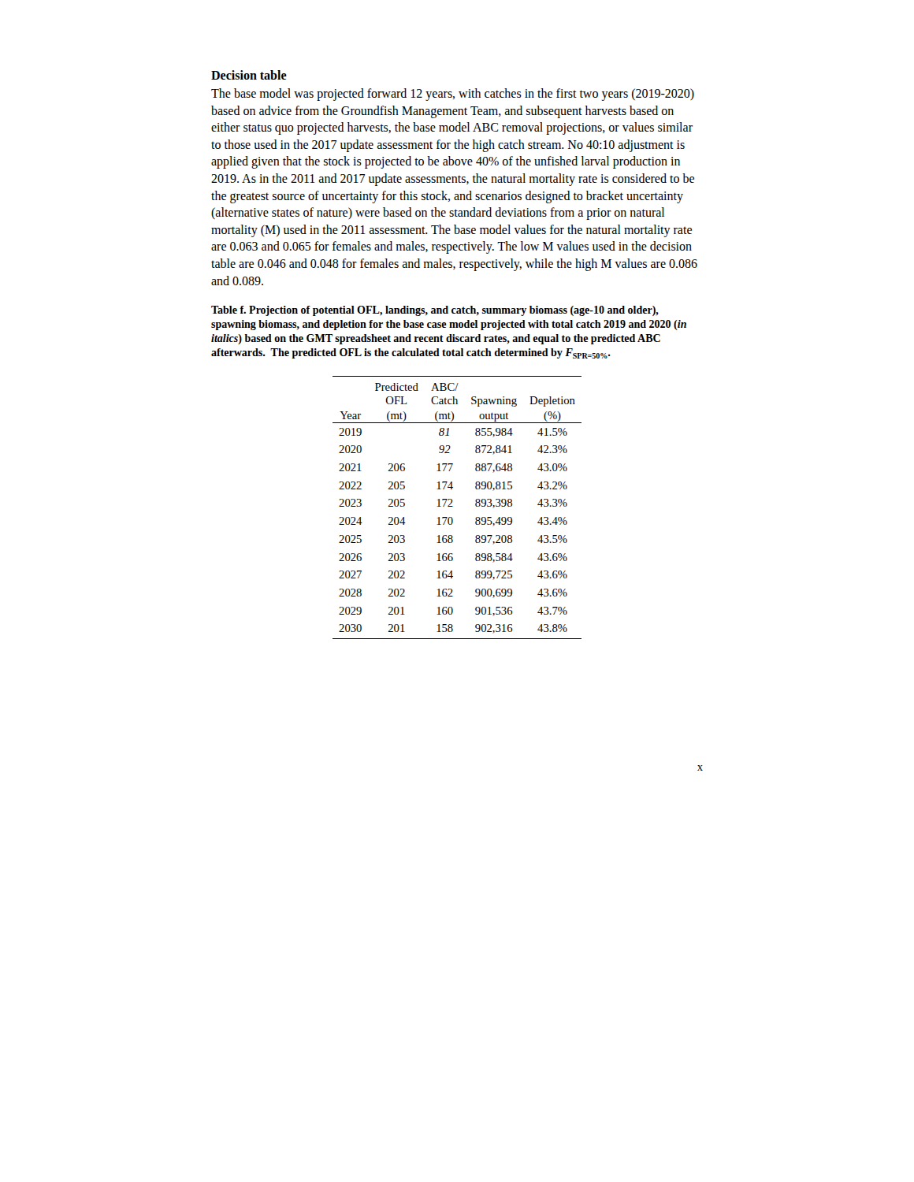Decision table
The base model was projected forward 12 years, with catches in the first two years (2019-2020) based on advice from the Groundfish Management Team, and subsequent harvests based on either status quo projected harvests, the base model ABC removal projections, or values similar to those used in the 2017 update assessment for the high catch stream. No 40:10 adjustment is applied given that the stock is projected to be above 40% of the unfished larval production in 2019. As in the 2011 and 2017 update assessments, the natural mortality rate is considered to be the greatest source of uncertainty for this stock, and scenarios designed to bracket uncertainty (alternative states of nature) were based on the standard deviations from a prior on natural mortality (M) used in the 2011 assessment. The base model values for the natural mortality rate are 0.063 and 0.065 for females and males, respectively. The low M values used in the decision table are 0.046 and 0.048 for females and males, respectively, while the high M values are 0.086 and 0.089.
Table f. Projection of potential OFL, landings, and catch, summary biomass (age-10 and older), spawning biomass, and depletion for the base case model projected with total catch 2019 and 2020 (in italics) based on the GMT spreadsheet and recent discard rates, and equal to the predicted ABC afterwards. The predicted OFL is the calculated total catch determined by FSPR=50%.
| | Predicted OFL | ABC/ Catch | Spawning | Depletion |
| --- | --- | --- | --- | --- |
| Year | (mt) | (mt) | output | (%) |
| 2019 | | 81 | 855,984 | 41.5% |
| 2020 | | 92 | 872,841 | 42.3% |
| 2021 | 206 | 177 | 887,648 | 43.0% |
| 2022 | 205 | 174 | 890,815 | 43.2% |
| 2023 | 205 | 172 | 893,398 | 43.3% |
| 2024 | 204 | 170 | 895,499 | 43.4% |
| 2025 | 203 | 168 | 897,208 | 43.5% |
| 2026 | 203 | 166 | 898,584 | 43.6% |
| 2027 | 202 | 164 | 899,725 | 43.6% |
| 2028 | 202 | 162 | 900,699 | 43.6% |
| 2029 | 201 | 160 | 901,536 | 43.7% |
| 2030 | 201 | 158 | 902,316 | 43.8% |
x